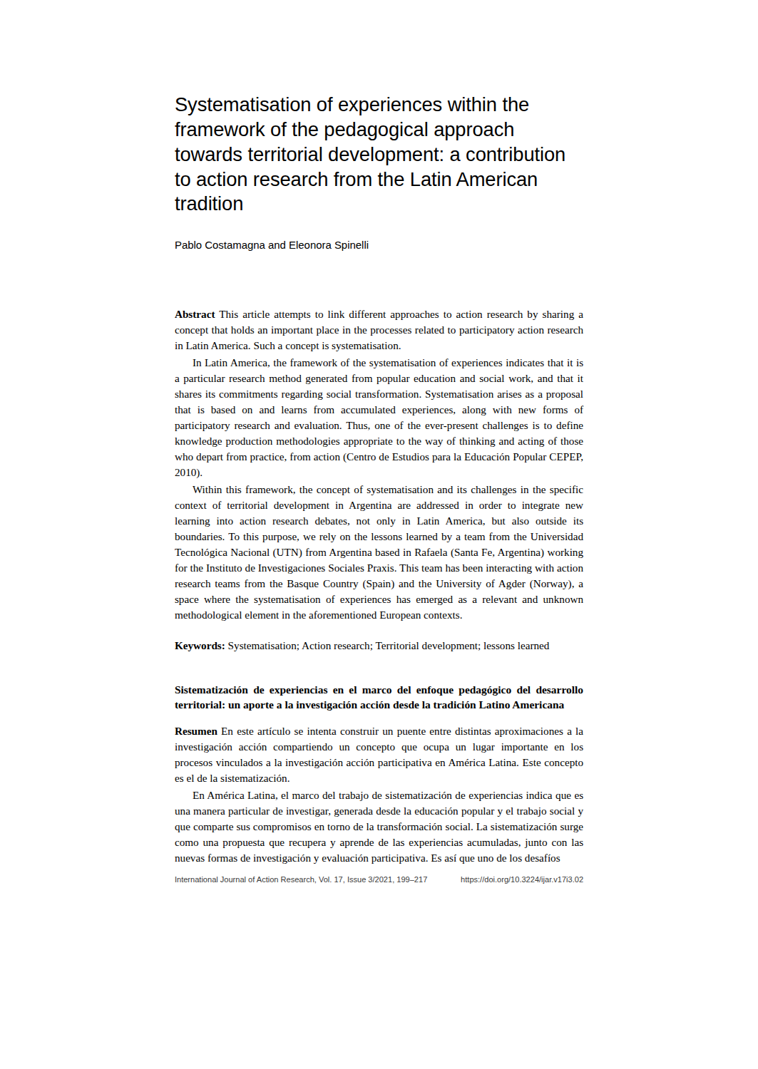Systematisation of experiences within the framework of the pedagogical approach towards territorial development: a contribution to action research from the Latin American tradition
Pablo Costamagna and Eleonora Spinelli
Abstract This article attempts to link different approaches to action research by sharing a concept that holds an important place in the processes related to participatory action research in Latin America. Such a concept is systematisation.
In Latin America, the framework of the systematisation of experiences indicates that it is a particular research method generated from popular education and social work, and that it shares its commitments regarding social transformation. Systematisation arises as a proposal that is based on and learns from accumulated experiences, along with new forms of participatory research and evaluation. Thus, one of the ever-present challenges is to define knowledge production methodologies appropriate to the way of thinking and acting of those who depart from practice, from action (Centro de Estudios para la Educación Popular CEPEP, 2010).
Within this framework, the concept of systematisation and its challenges in the specific context of territorial development in Argentina are addressed in order to integrate new learning into action research debates, not only in Latin America, but also outside its boundaries. To this purpose, we rely on the lessons learned by a team from the Universidad Tecnológica Nacional (UTN) from Argentina based in Rafaela (Santa Fe, Argentina) working for the Instituto de Investigaciones Sociales Praxis. This team has been interacting with action research teams from the Basque Country (Spain) and the University of Agder (Norway), a space where the systematisation of experiences has emerged as a relevant and unknown methodological element in the aforementioned European contexts.
Keywords: Systematisation; Action research; Territorial development; lessons learned
Sistematización de experiencias en el marco del enfoque pedagógico del desarrollo territorial: un aporte a la investigación acción desde la tradición Latino Americana
Resumen En este artículo se intenta construir un puente entre distintas aproximaciones a la investigación acción compartiendo un concepto que ocupa un lugar importante en los procesos vinculados a la investigación acción participativa en América Latina. Este concepto es el de la sistematización.
En América Latina, el marco del trabajo de sistematización de experiencias indica que es una manera particular de investigar, generada desde la educación popular y el trabajo social y que comparte sus compromisos en torno de la transformación social. La sistematización surge como una propuesta que recupera y aprende de las experiencias acumuladas, junto con las nuevas formas de investigación y evaluación participativa. Es así que uno de los desafíos
International Journal of Action Research, Vol. 17, Issue 3/2021, 199–217 https://doi.org/10.3224/ijar.v17i3.02